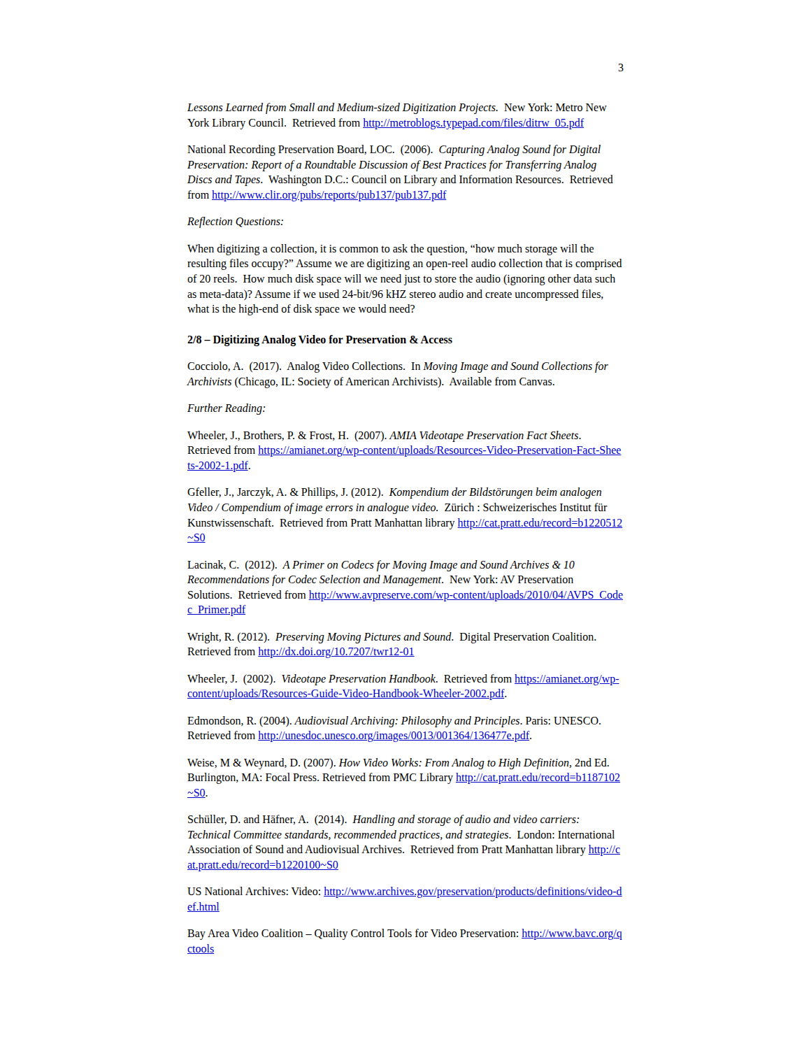3
Lessons Learned from Small and Medium-sized Digitization Projects. New York: Metro New York Library Council. Retrieved from http://metroblogs.typepad.com/files/ditrw_05.pdf
National Recording Preservation Board, LOC. (2006). Capturing Analog Sound for Digital Preservation: Report of a Roundtable Discussion of Best Practices for Transferring Analog Discs and Tapes. Washington D.C.: Council on Library and Information Resources. Retrieved from http://www.clir.org/pubs/reports/pub137/pub137.pdf
Reflection Questions:
When digitizing a collection, it is common to ask the question, “how much storage will the resulting files occupy?” Assume we are digitizing an open-reel audio collection that is comprised of 20 reels. How much disk space will we need just to store the audio (ignoring other data such as meta-data)? Assume if we used 24-bit/96 kHZ stereo audio and create uncompressed files, what is the high-end of disk space we would need?
2/8 – Digitizing Analog Video for Preservation & Access
Cocciolo, A. (2017). Analog Video Collections. In Moving Image and Sound Collections for Archivists (Chicago, IL: Society of American Archivists). Available from Canvas.
Further Reading:
Wheeler, J., Brothers, P. & Frost, H. (2007). AMIA Videotape Preservation Fact Sheets. Retrieved from https://amianet.org/wp-content/uploads/Resources-Video-Preservation-Fact-Sheets-2002-1.pdf.
Gfeller, J., Jarczyk, A. & Phillips, J. (2012). Kompendium der Bildstörungen beim analogen Video / Compendium of image errors in analogue video. Zürich : Schweizerisches Institut für Kunstwissenschaft. Retrieved from Pratt Manhattan library http://cat.pratt.edu/record=b1220512~S0
Lacinak, C. (2012). A Primer on Codecs for Moving Image and Sound Archives & 10 Recommendations for Codec Selection and Management. New York: AV Preservation Solutions. Retrieved from http://www.avpreserve.com/wp-content/uploads/2010/04/AVPS_Codec_Primer.pdf
Wright, R. (2012). Preserving Moving Pictures and Sound. Digital Preservation Coalition. Retrieved from http://dx.doi.org/10.7207/twr12-01
Wheeler, J. (2002). Videotape Preservation Handbook. Retrieved from https://amianet.org/wp-content/uploads/Resources-Guide-Video-Handbook-Wheeler-2002.pdf.
Edmondson, R. (2004). Audiovisual Archiving: Philosophy and Principles. Paris: UNESCO. Retrieved from http://unesdoc.unesco.org/images/0013/001364/136477e.pdf.
Weise, M & Weynard, D. (2007). How Video Works: From Analog to High Definition, 2nd Ed. Burlington, MA: Focal Press. Retrieved from PMC Library http://cat.pratt.edu/record=b1187102~S0.
Schüller, D. and Häfner, A. (2014). Handling and storage of audio and video carriers: Technical Committee standards, recommended practices, and strategies. London: International Association of Sound and Audiovisual Archives. Retrieved from Pratt Manhattan library http://cat.pratt.edu/record=b1220100~S0
US National Archives: Video: http://www.archives.gov/preservation/products/definitions/video-def.html
Bay Area Video Coalition – Quality Control Tools for Video Preservation: http://www.bavc.org/qctools